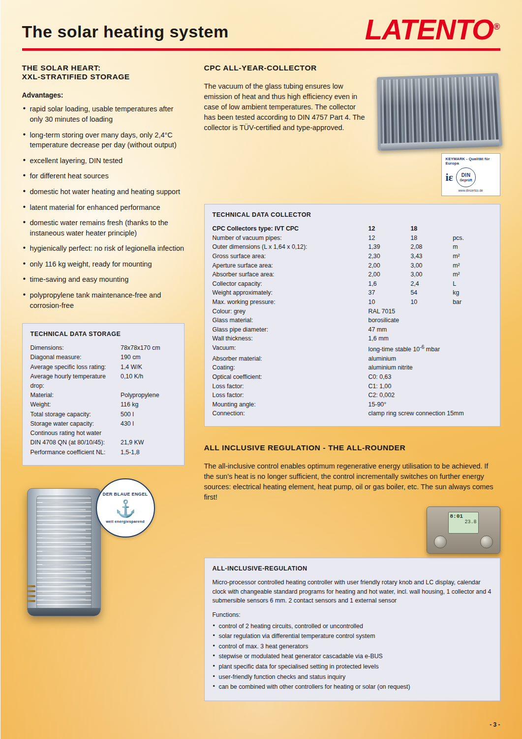The solar heating system
LATENTO®
THE SOLAR HEART:
XXL-STRATIFIED STORAGE
Advantages:
rapid solar loading, usable temperatures after only 30 minutes of loading
long-term storing over many days, only 2,4°C temperature decrease per day (without output)
excellent layering, DIN tested
for different heat sources
domestic hot water heating and heating support
latent material for enhanced performance
domestic water remains fresh (thanks to the instaneous water heater principle)
hygienically perfect: no risk of legionella infection
only 116 kg weight, ready for mounting
time-saving and easy mounting
polypropylene tank maintenance-free and corrosion-free
TECHNICAL DATA STORAGE
| Dimensions: | 78x78x170 cm |
| Diagonal measure: | 190 cm |
| Average specific loss rating: | 1,4 W/K |
| Average hourly temperature drop: | 0,10 K/h |
| Material: | Polypropylene |
| Weight: | 116 kg |
| Total storage capacity: | 500 l |
| Storage water capacity: | 430 l |
| Continous rating hot water | |
| DIN 4708 QN (at 80/10/45): | 21,9 KW |
| Performance coefficient NL: | 1,5-1,8 |
DER BLAUE ENGEL
⚓
weil energiesparend
CPC ALL-YEAR-COLLECTOR
KEYMARK - Qualität für Europa
iε
DIN Geprüft
www.dincertco.de
The vacuum of the glass tubing ensures low emission of heat and thus high efficiency even in case of low ambient temperatures. The collector has been tested according to DIN 4757 Part 4. The collector is TÜV-certified and type-approved.
TECHNICAL DATA COLLECTOR
| CPC Collectors type: IVT CPC | 12 | 18 | |
| Number of vacuum pipes: | 12 | 18 | pcs. |
| Outer dimensions (L x 1,64 x 0,12): | 1,39 | 2,08 | m |
| Gross surface area: | 2,30 | 3,43 | m² |
| Aperture surface area: | 2,00 | 3,00 | m² |
| Absorber surface area: | 2,00 | 3,00 | m² |
| Collector capacity: | 1,6 | 2,4 | L |
| Weight approximately: | 37 | 54 | kg |
| Max. working pressure: | 10 | 10 | bar |
| Colour: grey | RAL 7015 |
| Glass material: | borosilicate |
| Glass pipe diameter: | 47 mm |
| Wall thickness: | 1,6 mm |
| Vacuum: | long-time stable 10 -6 mbar |
| Absorber material: | aluminium |
| Coating: | aluminium nitrite |
| Optical coefficient: | C0: 0,63 |
| Loss factor: | C1: 1,00 |
| Loss factor: | C2: 0,002 |
| Mounting angle: | 15-90° |
| Connection: | clamp ring screw connection 15mm |
ALL INCLUSIVE REGULATION - THE ALL-ROUNDER
The all-inclusive control enables optimum regenerative energy utilisation to be achieved. If the sun’s heat is no longer sufficient, the control incrementally switches on further energy sources: electrical heating element, heat pump, oil or gas boiler, etc. The sun always comes first!
8:01
23.8
ALL-INCLUSIVE-REGULATION
Micro-processor controlled heating controller with user friendly rotary knob and LC display, calendar clock with changeable standard programs for heating and hot water, incl. wall housing, 1 collector and 4 submersible sensors 6 mm. 2 contact sensors and 1 external sensor
Functions:
control of 2 heating circuits, controlled or uncontrolled
solar regulation via differential temperature control system
control of max. 3 heat generators
stepwise or modulated heat generator cascadable via e-BUS
plant specific data for specialised setting in protected levels
user-friendly function checks and status inquiry
can be combined with other controllers for heating or solar (on request)
- 3 -